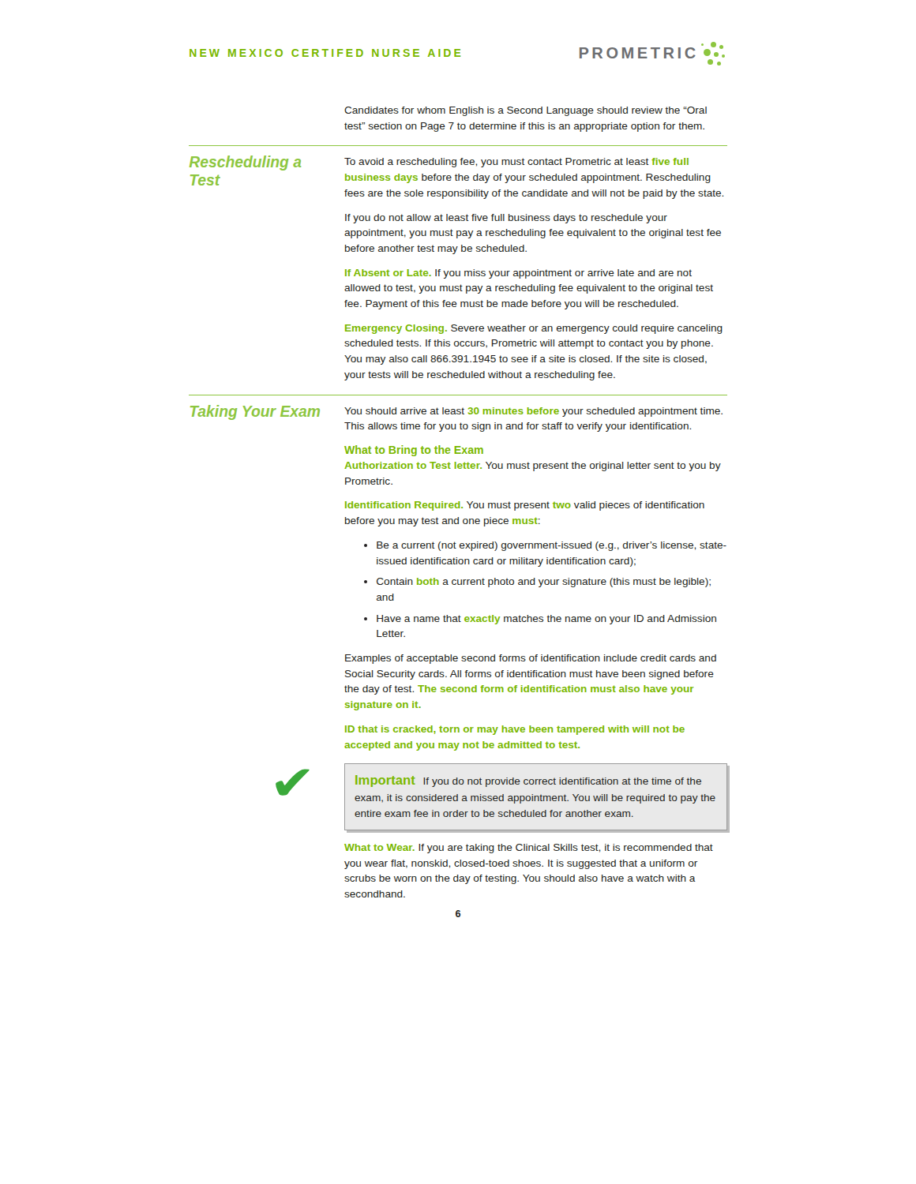New Mexico Certifed Nurse Aide
PROMETRIC
Candidates for whom English is a Second Language should review the “Oral test” section on Page 7 to determine if this is an appropriate option for them.
Rescheduling a Test
To avoid a rescheduling fee, you must contact Prometric at least five full business days before the day of your scheduled appointment. Rescheduling fees are the sole responsibility of the candidate and will not be paid by the state.
If you do not allow at least five full business days to reschedule your appointment, you must pay a rescheduling fee equivalent to the original test fee before another test may be scheduled.
If Absent or Late. If you miss your appointment or arrive late and are not allowed to test, you must pay a rescheduling fee equivalent to the original test fee. Payment of this fee must be made before you will be rescheduled.
Emergency Closing. Severe weather or an emergency could require canceling scheduled tests. If this occurs, Prometric will attempt to contact you by phone. You may also call 866.391.1945 to see if a site is closed. If the site is closed, your tests will be rescheduled without a rescheduling fee.
Taking Your Exam
You should arrive at least 30 minutes before your scheduled appointment time. This allows time for you to sign in and for staff to verify your identification.
What to Bring to the Exam
Authorization to Test letter. You must present the original letter sent to you by Prometric.
Identification Required. You must present two valid pieces of identification before you may test and one piece must:
Be a current (not expired) government-issued (e.g., driver’s license, state-issued identification card or military identification card);
Contain both a current photo and your signature (this must be legible); and
Have a name that exactly matches the name on your ID and Admission Letter.
Examples of acceptable second forms of identification include credit cards and Social Security cards. All forms of identification must have been signed before the day of test. The second form of identification must also have your signature on it.
ID that is cracked, torn or may have been tampered with will not be accepted and you may not be admitted to test.
✔
Important If you do not provide correct identification at the time of the exam, it is considered a missed appointment. You will be required to pay the entire exam fee in order to be scheduled for another exam.
What to Wear. If you are taking the Clinical Skills test, it is recommended that you wear flat, nonskid, closed-toed shoes. It is suggested that a uniform or scrubs be worn on the day of testing. You should also have a watch with a secondhand.
6